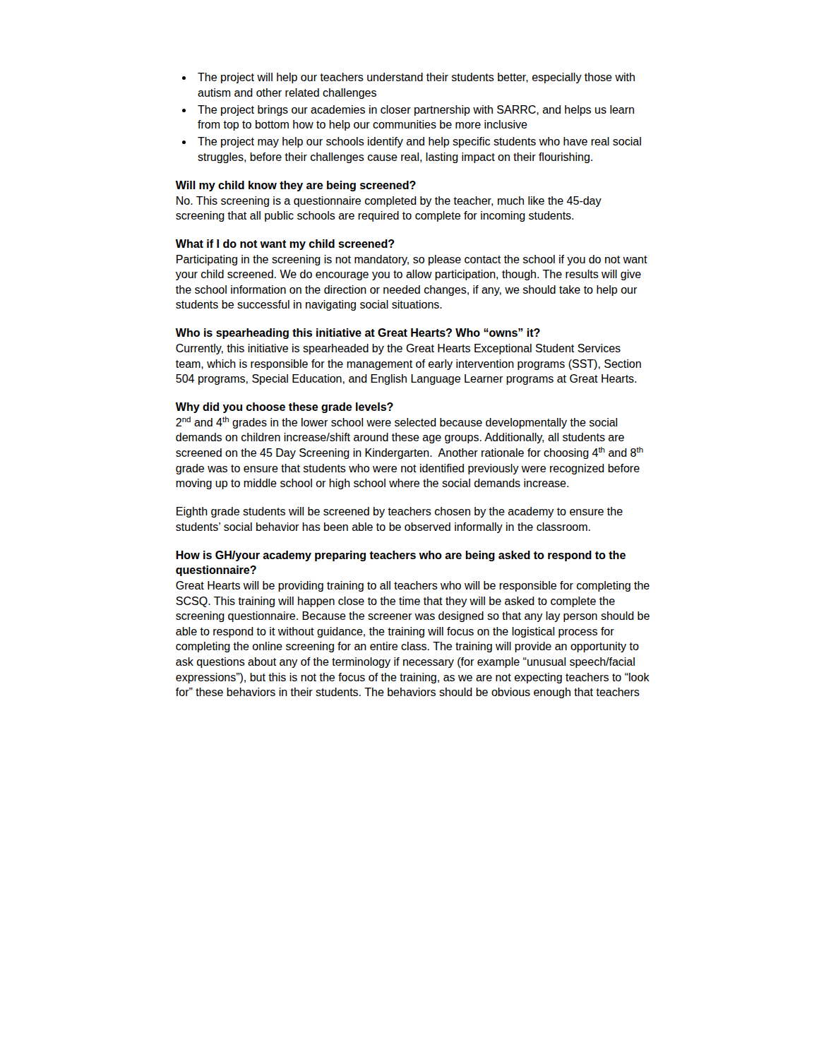The project will help our teachers understand their students better, especially those with autism and other related challenges
The project brings our academies in closer partnership with SARRC, and helps us learn from top to bottom how to help our communities be more inclusive
The project may help our schools identify and help specific students who have real social struggles, before their challenges cause real, lasting impact on their flourishing.
Will my child know they are being screened?
No. This screening is a questionnaire completed by the teacher, much like the 45-day screening that all public schools are required to complete for incoming students.
What if I do not want my child screened?
Participating in the screening is not mandatory, so please contact the school if you do not want your child screened. We do encourage you to allow participation, though. The results will give the school information on the direction or needed changes, if any, we should take to help our students be successful in navigating social situations.
Who is spearheading this initiative at Great Hearts? Who “owns” it?
Currently, this initiative is spearheaded by the Great Hearts Exceptional Student Services team, which is responsible for the management of early intervention programs (SST), Section 504 programs, Special Education, and English Language Learner programs at Great Hearts.
Why did you choose these grade levels?
2nd and 4th grades in the lower school were selected because developmentally the social demands on children increase/shift around these age groups. Additionally, all students are screened on the 45 Day Screening in Kindergarten. Another rationale for choosing 4th and 8th grade was to ensure that students who were not identified previously were recognized before moving up to middle school or high school where the social demands increase.
Eighth grade students will be screened by teachers chosen by the academy to ensure the students’ social behavior has been able to be observed informally in the classroom.
How is GH/your academy preparing teachers who are being asked to respond to the questionnaire?
Great Hearts will be providing training to all teachers who will be responsible for completing the SCSQ. This training will happen close to the time that they will be asked to complete the screening questionnaire. Because the screener was designed so that any lay person should be able to respond to it without guidance, the training will focus on the logistical process for completing the online screening for an entire class. The training will provide an opportunity to ask questions about any of the terminology if necessary (for example “unusual speech/facial expressions”), but this is not the focus of the training, as we are not expecting teachers to “look for” these behaviors in their students. The behaviors should be obvious enough that teachers